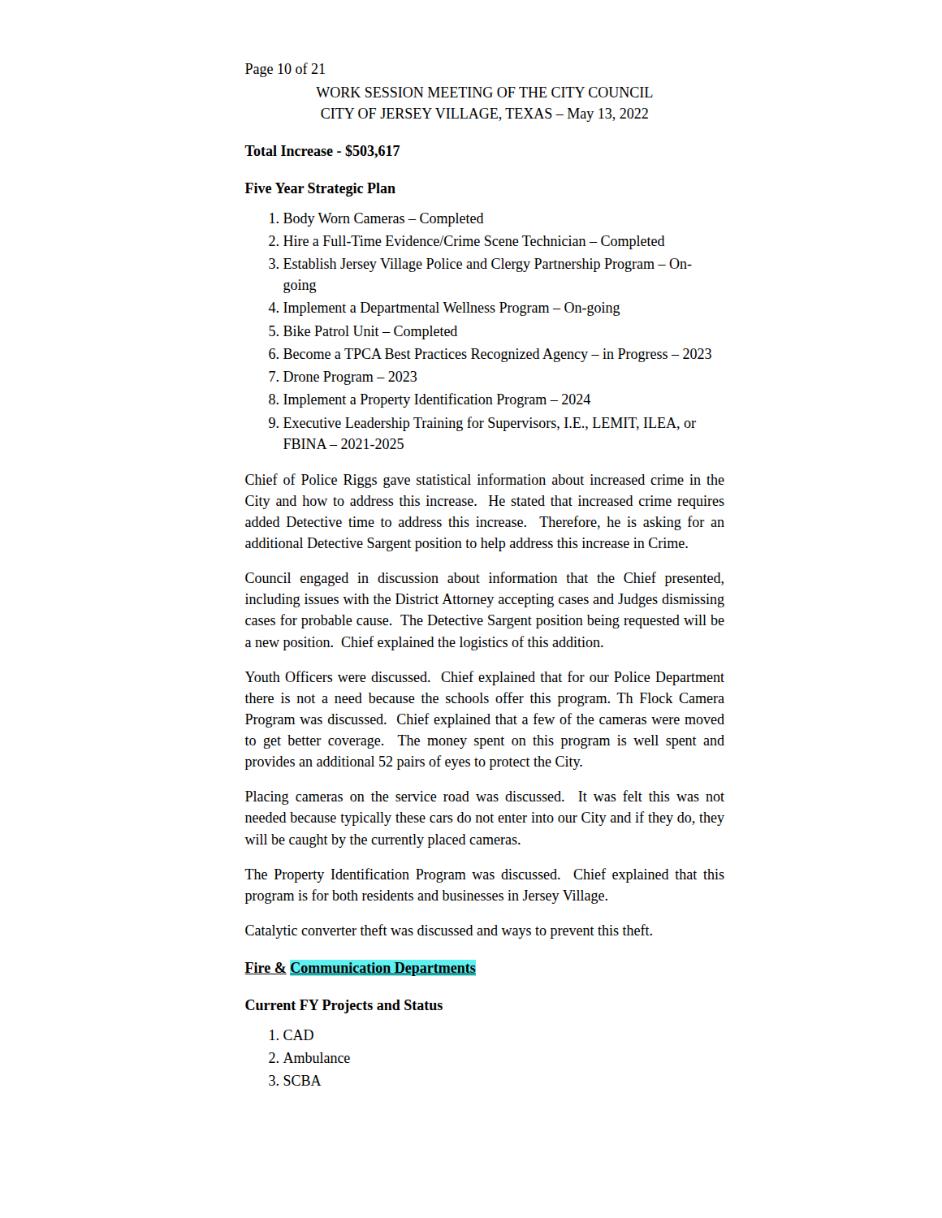Page 10 of 21
WORK SESSION MEETING OF THE CITY COUNCIL CITY OF JERSEY VILLAGE, TEXAS – May 13, 2022
Total Increase - $503,617
Five Year Strategic Plan
Body Worn Cameras – Completed
Hire a Full-Time Evidence/Crime Scene Technician – Completed
Establish Jersey Village Police and Clergy Partnership Program – On-going
Implement a Departmental Wellness Program – On-going
Bike Patrol Unit – Completed
Become a TPCA Best Practices Recognized Agency – in Progress – 2023
Drone Program – 2023
Implement a Property Identification Program – 2024
Executive Leadership Training for Supervisors, I.E., LEMIT, ILEA, or FBINA – 2021-2025
Chief of Police Riggs gave statistical information about increased crime in the City and how to address this increase. He stated that increased crime requires added Detective time to address this increase. Therefore, he is asking for an additional Detective Sargent position to help address this increase in Crime.
Council engaged in discussion about information that the Chief presented, including issues with the District Attorney accepting cases and Judges dismissing cases for probable cause. The Detective Sargent position being requested will be a new position. Chief explained the logistics of this addition.
Youth Officers were discussed. Chief explained that for our Police Department there is not a need because the schools offer this program. Th Flock Camera Program was discussed. Chief explained that a few of the cameras were moved to get better coverage. The money spent on this program is well spent and provides an additional 52 pairs of eyes to protect the City.
Placing cameras on the service road was discussed. It was felt this was not needed because typically these cars do not enter into our City and if they do, they will be caught by the currently placed cameras.
The Property Identification Program was discussed. Chief explained that this program is for both residents and businesses in Jersey Village.
Catalytic converter theft was discussed and ways to prevent this theft.
Fire & Communication Departments
Current FY Projects and Status
CAD
Ambulance
SCBA